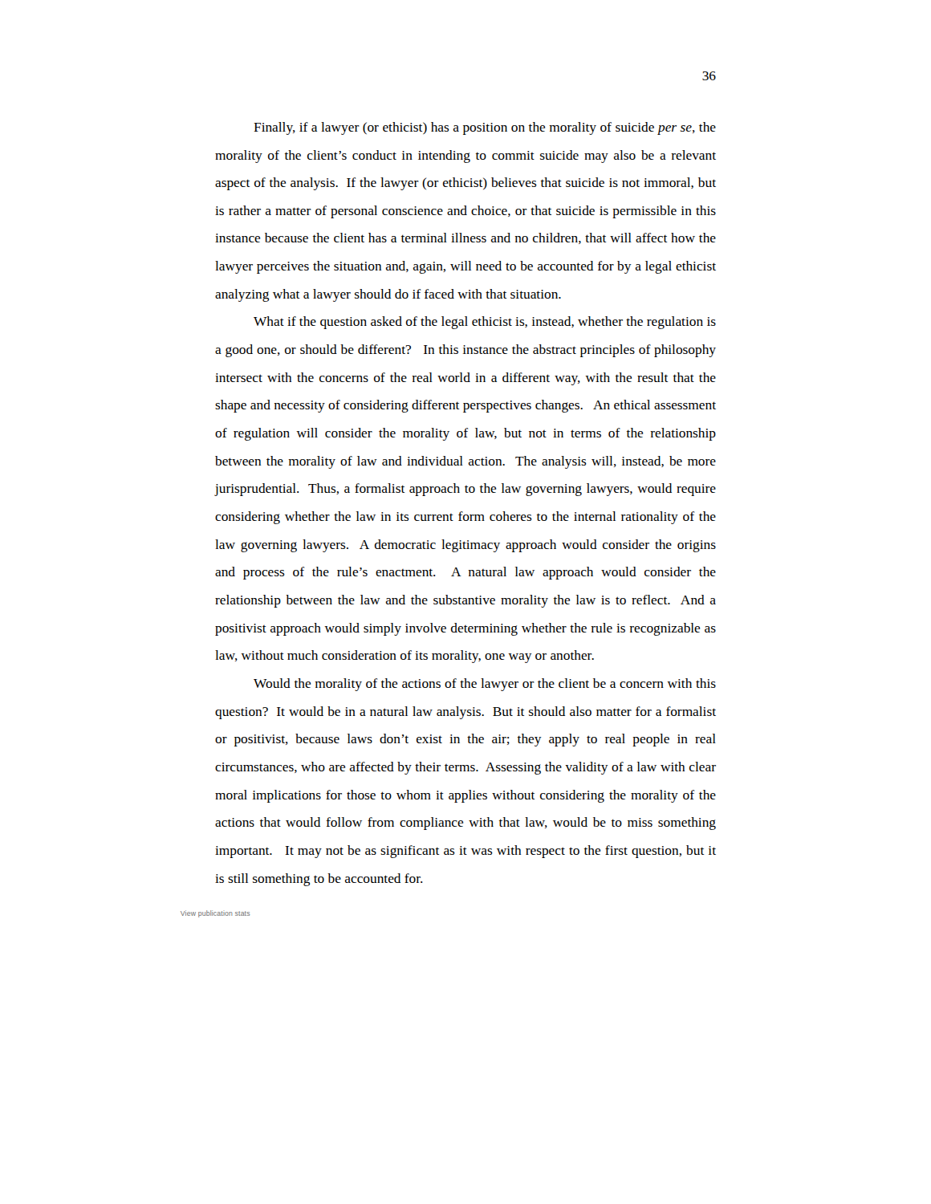36
Finally, if a lawyer (or ethicist) has a position on the morality of suicide per se, the morality of the client’s conduct in intending to commit suicide may also be a relevant aspect of the analysis. If the lawyer (or ethicist) believes that suicide is not immoral, but is rather a matter of personal conscience and choice, or that suicide is permissible in this instance because the client has a terminal illness and no children, that will affect how the lawyer perceives the situation and, again, will need to be accounted for by a legal ethicist analyzing what a lawyer should do if faced with that situation.
What if the question asked of the legal ethicist is, instead, whether the regulation is a good one, or should be different? In this instance the abstract principles of philosophy intersect with the concerns of the real world in a different way, with the result that the shape and necessity of considering different perspectives changes. An ethical assessment of regulation will consider the morality of law, but not in terms of the relationship between the morality of law and individual action. The analysis will, instead, be more jurisprudential. Thus, a formalist approach to the law governing lawyers, would require considering whether the law in its current form coheres to the internal rationality of the law governing lawyers. A democratic legitimacy approach would consider the origins and process of the rule’s enactment. A natural law approach would consider the relationship between the law and the substantive morality the law is to reflect. And a positivist approach would simply involve determining whether the rule is recognizable as law, without much consideration of its morality, one way or another.
Would the morality of the actions of the lawyer or the client be a concern with this question? It would be in a natural law analysis. But it should also matter for a formalist or positivist, because laws don’t exist in the air; they apply to real people in real circumstances, who are affected by their terms. Assessing the validity of a law with clear moral implications for those to whom it applies without considering the morality of the actions that would follow from compliance with that law, would be to miss something important. It may not be as significant as it was with respect to the first question, but it is still something to be accounted for.
View publication stats